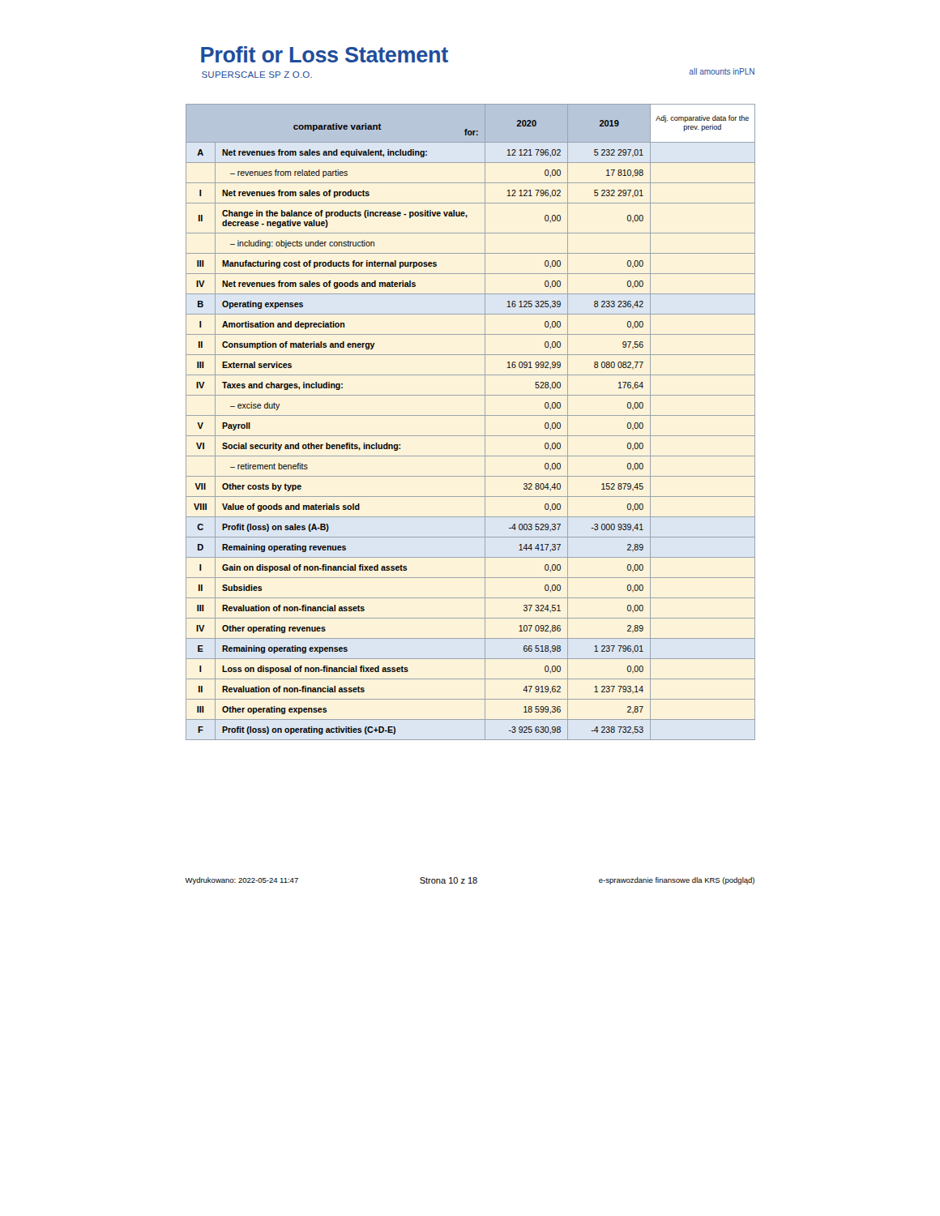Profit or Loss Statement
SUPERSCALE SP Z O.O.
all amounts inPLN
| comparative variant for: | 2020 | 2019 | Adj. comparative data for the prev. period |
| --- | --- | --- | --- |
| A | Net revenues from sales and equivalent, including: | 12 121 796,02 | 5 232 297,01 | |
| | – revenues from related parties | 0,00 | 17 810,98 | |
| I | Net revenues from sales of products | 12 121 796,02 | 5 232 297,01 | |
| II | Change in the balance of products (increase - positive value, decrease - negative value) | 0,00 | 0,00 | |
| | – including: objects under construction | | | |
| III | Manufacturing cost of products for internal purposes | 0,00 | 0,00 | |
| IV | Net revenues from sales of goods and materials | 0,00 | 0,00 | |
| B | Operating expenses | 16 125 325,39 | 8 233 236,42 | |
| I | Amortisation and depreciation | 0,00 | 0,00 | |
| II | Consumption of materials and energy | 0,00 | 97,56 | |
| III | External services | 16 091 992,99 | 8 080 082,77 | |
| IV | Taxes and charges, including: | 528,00 | 176,64 | |
| | – excise duty | 0,00 | 0,00 | |
| V | Payroll | 0,00 | 0,00 | |
| VI | Social security and other benefits, includng: | 0,00 | 0,00 | |
| | – retirement benefits | 0,00 | 0,00 | |
| VII | Other costs by type | 32 804,40 | 152 879,45 | |
| VIII | Value of goods and materials sold | 0,00 | 0,00 | |
| C | Profit (loss) on sales (A-B) | -4 003 529,37 | -3 000 939,41 | |
| D | Remaining operating revenues | 144 417,37 | 2,89 | |
| I | Gain on disposal of non-financial fixed assets | 0,00 | 0,00 | |
| II | Subsidies | 0,00 | 0,00 | |
| III | Revaluation of non-financial assets | 37 324,51 | 0,00 | |
| IV | Other operating revenues | 107 092,86 | 2,89 | |
| E | Remaining operating expenses | 66 518,98 | 1 237 796,01 | |
| I | Loss on disposal of non-financial fixed assets | 0,00 | 0,00 | |
| II | Revaluation of non-financial assets | 47 919,62 | 1 237 793,14 | |
| III | Other operating expenses | 18 599,36 | 2,87 | |
| F | Profit (loss) on operating activities (C+D-E) | -3 925 630,98 | -4 238 732,53 | |
Wydrukowano: 2022-05-24 11:47 e-sprawozdanie finansowe dla KRS (podgląd)
Strona 10 z 18